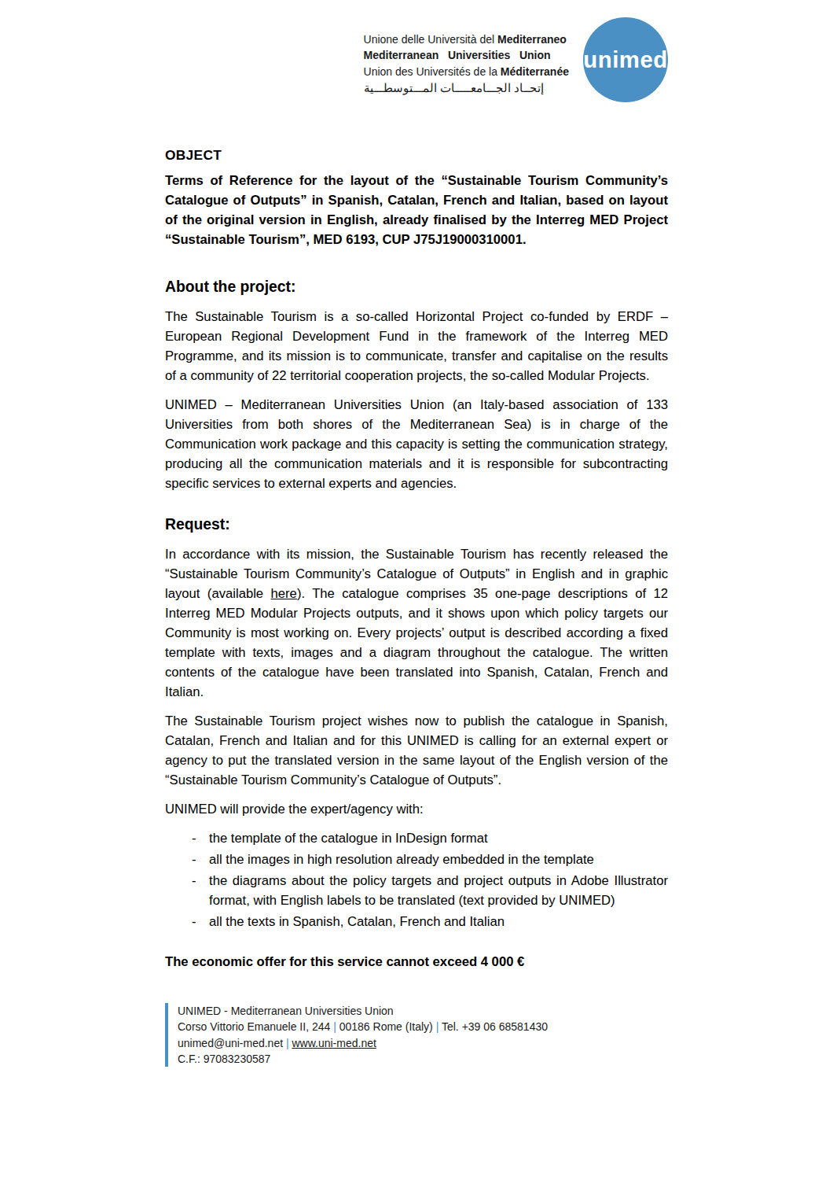Unione delle Università del Mediterraneo
Mediterranean Universities Union
Union des Universités de la Méditerranée
إتحــاد الجـــامعـــــات المـــتوسطـــية
unimed
OBJECT
Terms of Reference for the layout of the “Sustainable Tourism Community’s Catalogue of Outputs” in Spanish, Catalan, French and Italian, based on layout of the original version in English, already finalised by the Interreg MED Project “Sustainable Tourism”, MED 6193, CUP J75J19000310001.
About the project:
The Sustainable Tourism is a so-called Horizontal Project co-funded by ERDF – European Regional Development Fund in the framework of the Interreg MED Programme, and its mission is to communicate, transfer and capitalise on the results of a community of 22 territorial cooperation projects, the so-called Modular Projects.
UNIMED – Mediterranean Universities Union (an Italy-based association of 133 Universities from both shores of the Mediterranean Sea) is in charge of the Communication work package and this capacity is setting the communication strategy, producing all the communication materials and it is responsible for subcontracting specific services to external experts and agencies.
Request:
In accordance with its mission, the Sustainable Tourism has recently released the “Sustainable Tourism Community’s Catalogue of Outputs” in English and in graphic layout (available here). The catalogue comprises 35 one-page descriptions of 12 Interreg MED Modular Projects outputs, and it shows upon which policy targets our Community is most working on. Every projects’ output is described according a fixed template with texts, images and a diagram throughout the catalogue. The written contents of the catalogue have been translated into Spanish, Catalan, French and Italian.
The Sustainable Tourism project wishes now to publish the catalogue in Spanish, Catalan, French and Italian and for this UNIMED is calling for an external expert or agency to put the translated version in the same layout of the English version of the “Sustainable Tourism Community’s Catalogue of Outputs”.
UNIMED will provide the expert/agency with:
the template of the catalogue in InDesign format
all the images in high resolution already embedded in the template
the diagrams about the policy targets and project outputs in Adobe Illustrator format, with English labels to be translated (text provided by UNIMED)
all the texts in Spanish, Catalan, French and Italian
The economic offer for this service cannot exceed 4 000 €
UNIMED - Mediterranean Universities Union
Corso Vittorio Emanuele II, 244 | 00186 Rome (Italy) | Tel. +39 06 68581430
unimed@uni-med.net | www.uni-med.net
C.F.: 97083230587